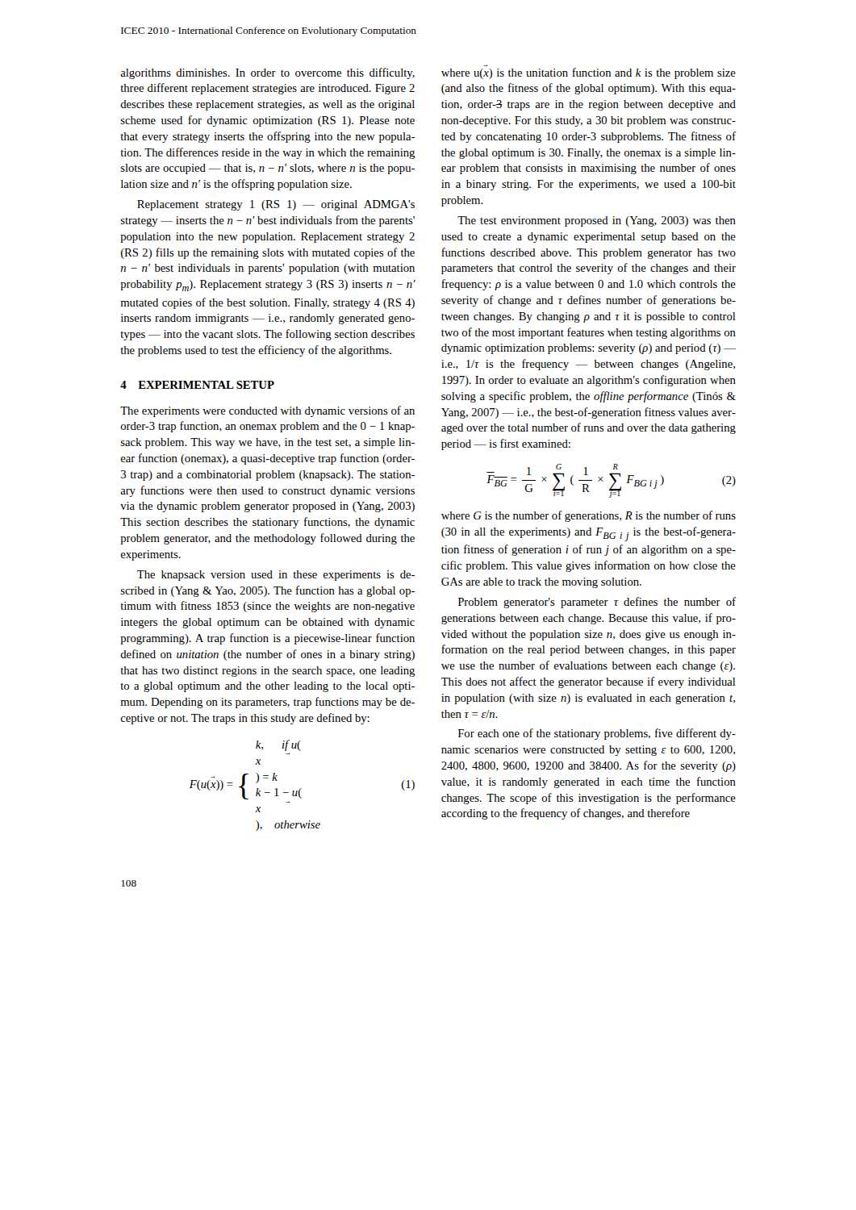ICEC 2010 - International Conference on Evolutionary Computation
algorithms diminishes. In order to overcome this difficulty, three different replacement strategies are introduced. Figure 2 describes these replacement strategies, as well as the original scheme used for dynamic optimization (RS 1). Please note that every strategy inserts the offspring into the new population. The differences reside in the way in which the remaining slots are occupied — that is, n − n′ slots, where n is the population size and n′ is the offspring population size.
Replacement strategy 1 (RS 1) — original ADMGA's strategy — inserts the n − n′ best individuals from the parents' population into the new population. Replacement strategy 2 (RS 2) fills up the remaining slots with mutated copies of the n − n′ best individuals in parents' population (with mutation probability pm). Replacement strategy 3 (RS 3) inserts n − n′ mutated copies of the best solution. Finally, strategy 4 (RS 4) inserts random immigrants — i.e., randomly generated genotypes — into the vacant slots. The following section describes the problems used to test the efficiency of the algorithms.
4 EXPERIMENTAL SETUP
The experiments were conducted with dynamic versions of an order-3 trap function, an onemax problem and the 0 − 1 knapsack problem. This way we have, in the test set, a simple linear function (onemax), a quasi-deceptive trap function (order-3 trap) and a combinatorial problem (knapsack). The stationary functions were then used to construct dynamic versions via the dynamic problem generator proposed in (Yang, 2003) This section describes the stationary functions, the dynamic problem generator, and the methodology followed during the experiments.
The knapsack version used in these experiments is described in (Yang & Yao, 2005). The function has a global optimum with fitness 1853 (since the weights are non-negative integers the global optimum can be obtained with dynamic programming). A trap function is a piecewise-linear function defined on unitation (the number of ones in a binary string) that has two distinct regions in the search space, one leading to a global optimum and the other leading to the local optimum. Depending on its parameters, trap functions may be deceptive or not. The traps in this study are defined by:
F(u(x)) = { k, if u(x) = k k − 1 − u(x), otherwise (1)
where u(x) is the unitation function and k is the problem size (and also the fitness of the global optimum). With this equation, order-3 traps are in the region between deceptive and non-deceptive. For this study, a 30 bit problem was constructed by concatenating 10 order-3 subproblems. The fitness of the global optimum is 30. Finally, the onemax is a simple linear problem that consists in maximising the number of ones in a binary string. For the experiments, we used a 100-bit problem.
The test environment proposed in (Yang, 2003) was then used to create a dynamic experimental setup based on the functions described above. This problem generator has two parameters that control the severity of the changes and their frequency: ρ is a value between 0 and 1.0 which controls the severity of change and τ defines number of generations between changes. By changing ρ and τ it is possible to control two of the most important features when testing algorithms on dynamic optimization problems: severity (ρ) and period (τ) — i.e., 1/τ is the frequency — between changes (Angeline, 1997). In order to evaluate an algorithm's configuration when solving a specific problem, the offline performance (Tinós & Yang, 2007) — i.e., the best-of-generation fitness values averaged over the total number of runs and over the data gathering period — is first examined:
FBG = 1 G × G∑i=1 ( 1 R × R∑j=1 FBG i j ) (2)
where G is the number of generations, R is the number of runs (30 in all the experiments) and FBG i j is the best-of-generation fitness of generation i of run j of an algorithm on a specific problem. This value gives information on how close the GAs are able to track the moving solution.
Problem generator's parameter τ defines the number of generations between each change. Because this value, if provided without the population size n, does give us enough information on the real period between changes, in this paper we use the number of evaluations between each change (ε). This does not affect the generator because if every individual in population (with size n) is evaluated in each generation t, then τ = ε/n.
For each one of the stationary problems, five different dynamic scenarios were constructed by setting ε to 600, 1200, 2400, 4800, 9600, 19200 and 38400. As for the severity (ρ) value, it is randomly generated in each time the function changes. The scope of this investigation is the performance according to the frequency of changes, and therefore
108